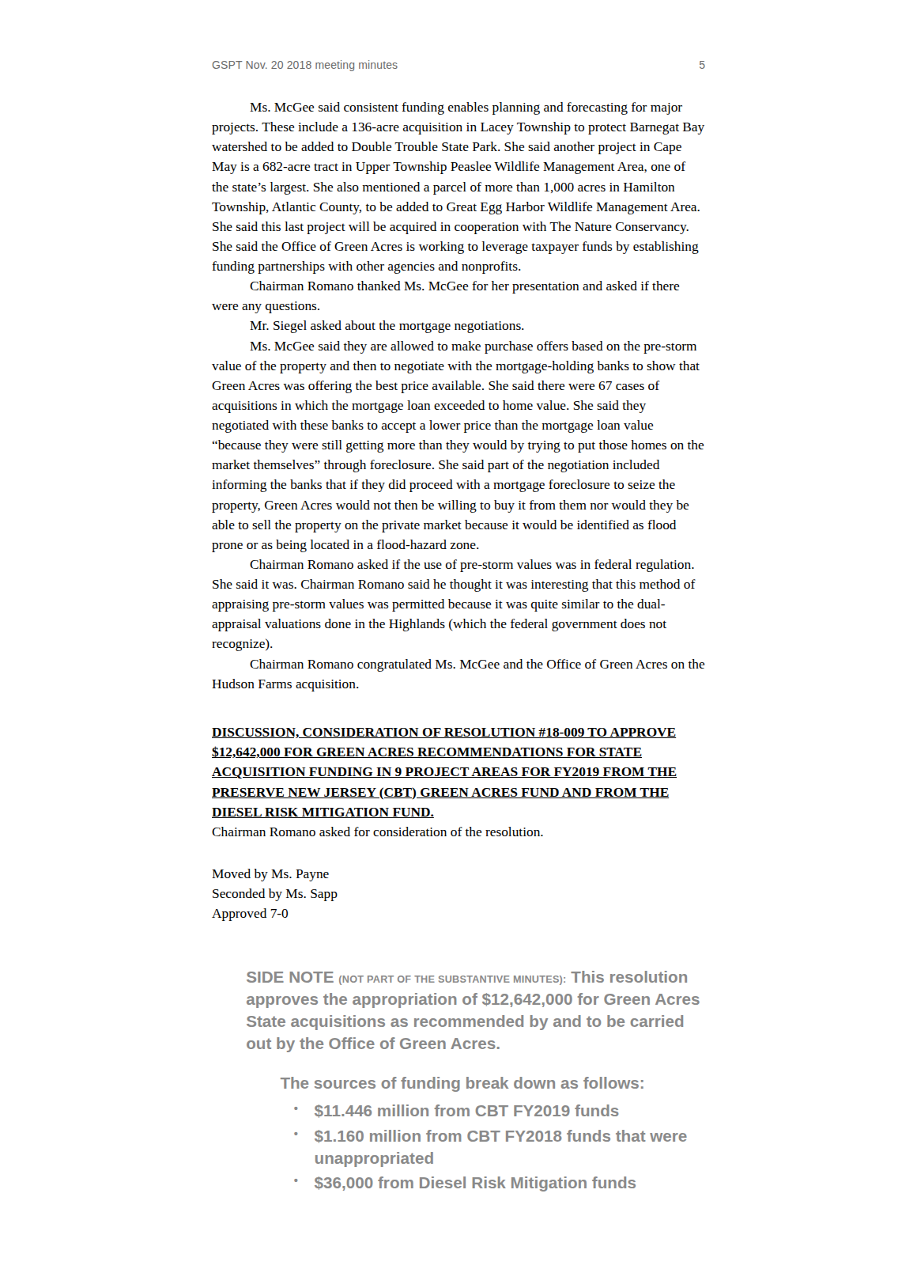GSPT Nov. 20 2018 meeting minutes 5
Ms. McGee said consistent funding enables planning and forecasting for major projects. These include a 136-acre acquisition in Lacey Township to protect Barnegat Bay watershed to be added to Double Trouble State Park. She said another project in Cape May is a 682-acre tract in Upper Township Peaslee Wildlife Management Area, one of the state’s largest. She also mentioned a parcel of more than 1,000 acres in Hamilton Township, Atlantic County, to be added to Great Egg Harbor Wildlife Management Area. She said this last project will be acquired in cooperation with The Nature Conservancy. She said the Office of Green Acres is working to leverage taxpayer funds by establishing funding partnerships with other agencies and nonprofits.
Chairman Romano thanked Ms. McGee for her presentation and asked if there were any questions.
Mr. Siegel asked about the mortgage negotiations.
Ms. McGee said they are allowed to make purchase offers based on the pre-storm value of the property and then to negotiate with the mortgage-holding banks to show that Green Acres was offering the best price available. She said there were 67 cases of acquisitions in which the mortgage loan exceeded to home value. She said they negotiated with these banks to accept a lower price than the mortgage loan value “because they were still getting more than they would by trying to put those homes on the market themselves” through foreclosure. She said part of the negotiation included informing the banks that if they did proceed with a mortgage foreclosure to seize the property, Green Acres would not then be willing to buy it from them nor would they be able to sell the property on the private market because it would be identified as flood prone or as being located in a flood-hazard zone.
Chairman Romano asked if the use of pre-storm values was in federal regulation. She said it was. Chairman Romano said he thought it was interesting that this method of appraising pre-storm values was permitted because it was quite similar to the dual-appraisal valuations done in the Highlands (which the federal government does not recognize).
Chairman Romano congratulated Ms. McGee and the Office of Green Acres on the Hudson Farms acquisition.
DISCUSSION, CONSIDERATION OF RESOLUTION #18-009 TO APPROVE $12,642,000 FOR GREEN ACRES RECOMMENDATIONS FOR STATE ACQUISITION FUNDING IN 9 PROJECT AREAS FOR FY2019 FROM THE PRESERVE NEW JERSEY (CBT) GREEN ACRES FUND AND FROM THE DIESEL RISK MITIGATION FUND.
Chairman Romano asked for consideration of the resolution.
Moved by Ms. Payne
Seconded by Ms. Sapp
Approved 7-0
SIDE NOTE (NOT PART OF THE SUBSTANTIVE MINUTES): This resolution approves the appropriation of $12,642,000 for Green Acres State acquisitions as recommended by and to be carried out by the Office of Green Acres.
The sources of funding break down as follows:
$11.446 million from CBT FY2019 funds
$1.160 million from CBT FY2018 funds that were unappropriated
$36,000 from Diesel Risk Mitigation funds